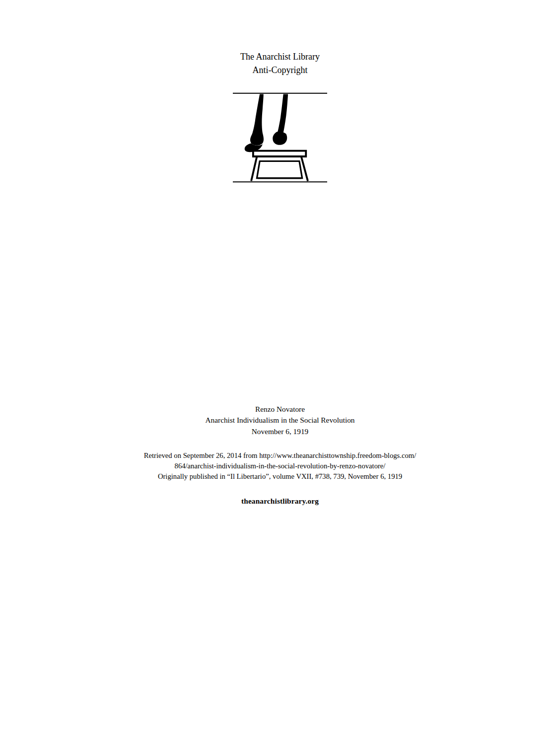The Anarchist Library Anti-Copyright
Renzo Novatore Anarchist Individualism in the Social Revolution November 6, 1919
Retrieved on September 26, 2014 from http://www.theanarchisttownship.freedom-blogs.com/ 864/anarchist-individualism-in-the-social-revolution-by-renzo-novatore/ Originally published in “Il Libertario”, volume VXII, #738, 739, November 6, 1919
theanarchistlibrary.org